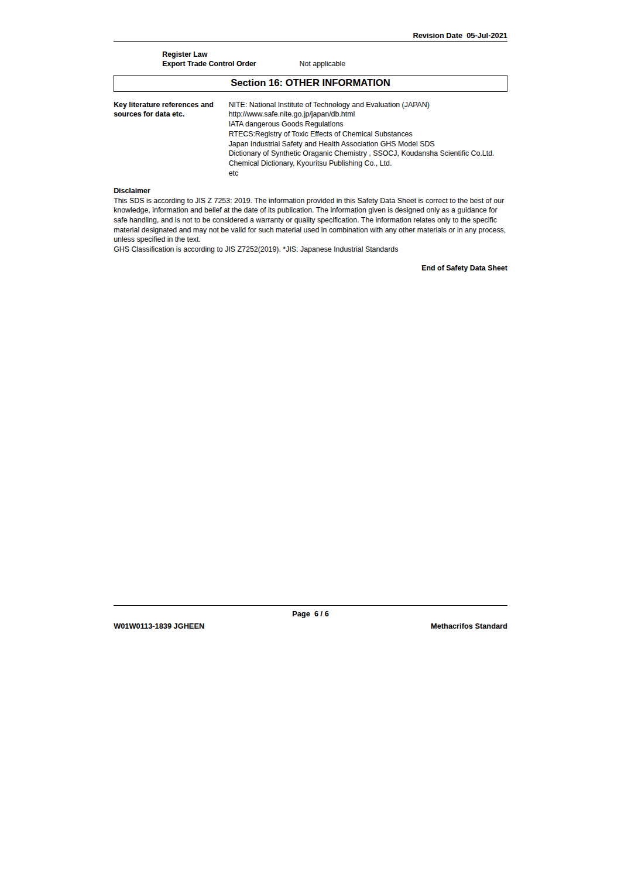Revision Date 05-Jul-2021
Register Law
Export Trade Control Order
Not applicable
Section 16: OTHER INFORMATION
Key literature references and
sources for data etc.
NITE: National Institute of Technology and Evaluation (JAPAN)
http://www.safe.nite.go.jp/japan/db.html
IATA dangerous Goods Regulations
RTECS:Registry of Toxic Effects of Chemical Substances
Japan Industrial Safety and Health Association GHS Model SDS
Dictionary of Synthetic Oraganic Chemistry , SSOCJ, Koudansha Scientific Co.Ltd.
Chemical Dictionary, Kyouritsu Publishing Co., Ltd.
etc
Disclaimer
This SDS is according to JIS Z 7253: 2019. The information provided in this Safety Data Sheet is correct to the best of our knowledge, information and belief at the date of its publication. The information given is designed only as a guidance for safe handling, and is not to be considered a warranty or quality specification. The information relates only to the specific material designated and may not be valid for such material used in combination with any other materials or in any process, unless specified in the text.
GHS Classification is according to JIS Z7252(2019). *JIS: Japanese Industrial Standards
End of Safety Data Sheet
Page 6 / 6
W01W0113-1839 JGHEEN
Methacrifos Standard